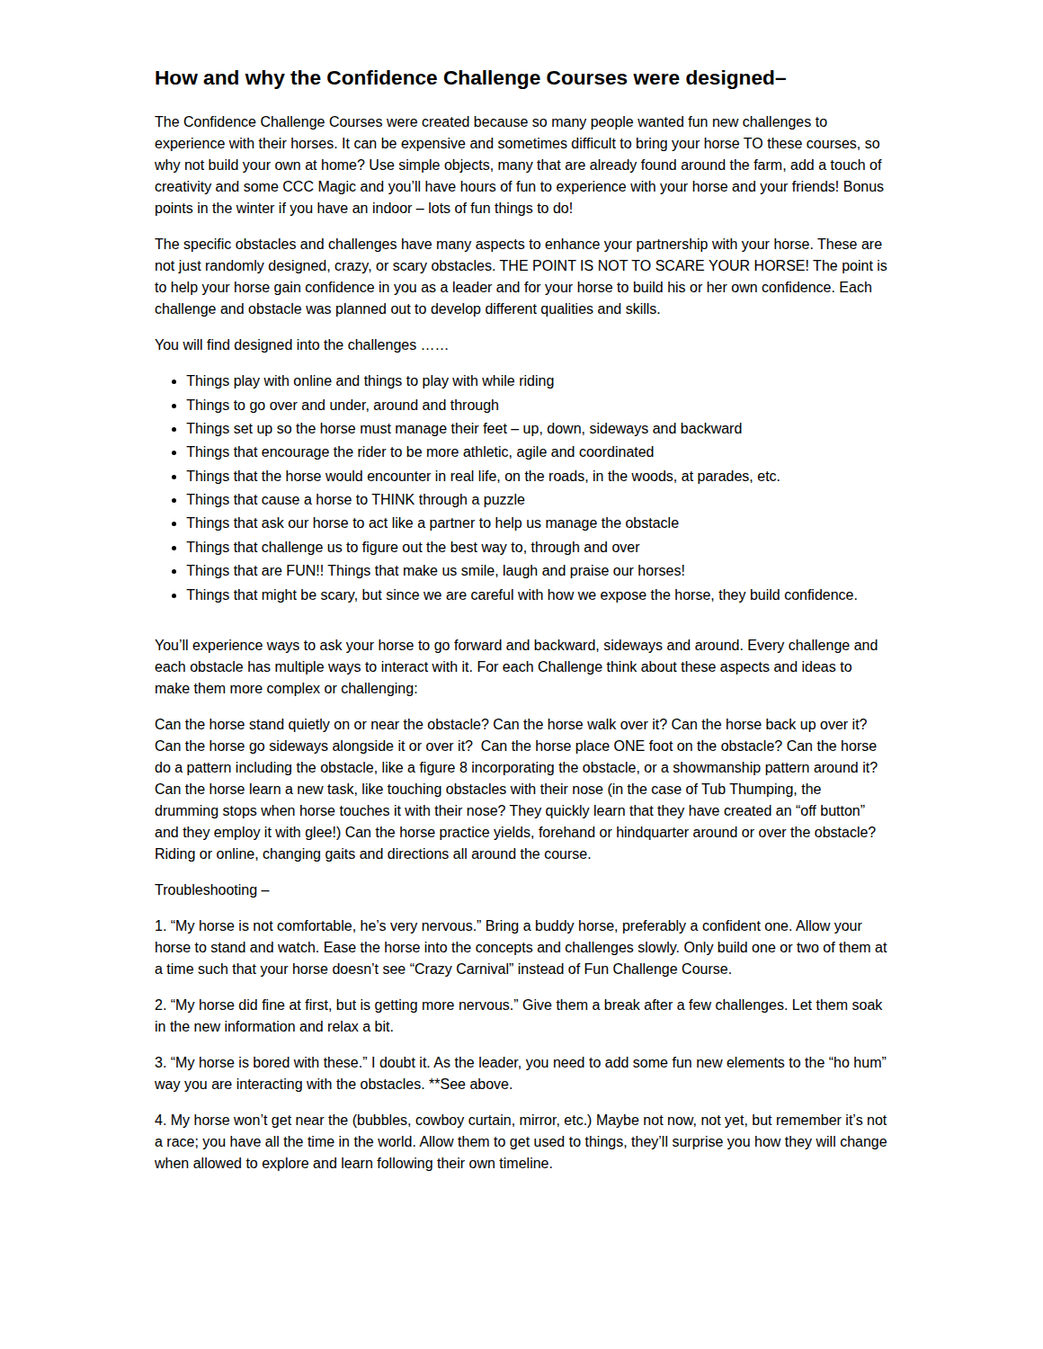How and why the Confidence Challenge Courses were designed–
The Confidence Challenge Courses were created because so many people wanted fun new challenges to experience with their horses. It can be expensive and sometimes difficult to bring your horse TO these courses, so why not build your own at home? Use simple objects, many that are already found around the farm, add a touch of creativity and some CCC Magic and you’ll have hours of fun to experience with your horse and your friends! Bonus points in the winter if you have an indoor – lots of fun things to do!
The specific obstacles and challenges have many aspects to enhance your partnership with your horse. These are not just randomly designed, crazy, or scary obstacles. THE POINT IS NOT TO SCARE YOUR HORSE! The point is to help your horse gain confidence in you as a leader and for your horse to build his or her own confidence. Each challenge and obstacle was planned out to develop different qualities and skills.
You will find designed into the challenges ……
Things play with online and things to play with while riding
Things to go over and under, around and through
Things set up so the horse must manage their feet – up, down, sideways and backward
Things that encourage the rider to be more athletic, agile and coordinated
Things that the horse would encounter in real life, on the roads, in the woods, at parades, etc.
Things that cause a horse to THINK through a puzzle
Things that ask our horse to act like a partner to help us manage the obstacle
Things that challenge us to figure out the best way to, through and over
Things that are FUN!! Things that make us smile, laugh and praise our horses!
Things that might be scary, but since we are careful with how we expose the horse, they build confidence.
You’ll experience ways to ask your horse to go forward and backward, sideways and around. Every challenge and each obstacle has multiple ways to interact with it. For each Challenge think about these aspects and ideas to make them more complex or challenging:
Can the horse stand quietly on or near the obstacle? Can the horse walk over it? Can the horse back up over it? Can the horse go sideways alongside it or over it? Can the horse place ONE foot on the obstacle? Can the horse do a pattern including the obstacle, like a figure 8 incorporating the obstacle, or a showmanship pattern around it? Can the horse learn a new task, like touching obstacles with their nose (in the case of Tub Thumping, the drumming stops when horse touches it with their nose? They quickly learn that they have created an “off button” and they employ it with glee!) Can the horse practice yields, forehand or hindquarter around or over the obstacle? Riding or online, changing gaits and directions all around the course.
Troubleshooting –
1. “My horse is not comfortable, he’s very nervous.” Bring a buddy horse, preferably a confident one. Allow your horse to stand and watch. Ease the horse into the concepts and challenges slowly. Only build one or two of them at a time such that your horse doesn’t see “Crazy Carnival” instead of Fun Challenge Course.
2. “My horse did fine at first, but is getting more nervous.” Give them a break after a few challenges. Let them soak in the new information and relax a bit.
3. “My horse is bored with these.” I doubt it. As the leader, you need to add some fun new elements to the “ho hum” way you are interacting with the obstacles. **See above.
4. My horse won’t get near the (bubbles, cowboy curtain, mirror, etc.) Maybe not now, not yet, but remember it’s not a race; you have all the time in the world. Allow them to get used to things, they’ll surprise you how they will change when allowed to explore and learn following their own timeline.